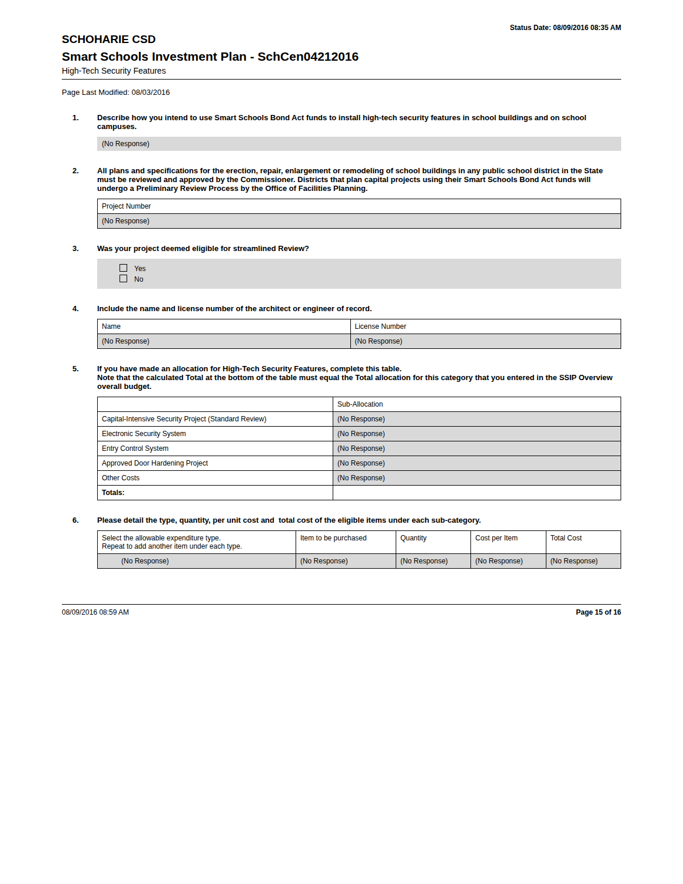Status Date: 08/09/2016 08:35 AM
SCHOHARIE CSD
Smart Schools Investment Plan - SchCen04212016
High-Tech Security Features
Page Last Modified: 08/03/2016
Describe how you intend to use Smart Schools Bond Act funds to install high-tech security features in school buildings and on school campuses.
(No Response)
All plans and specifications for the erection, repair, enlargement or remodeling of school buildings in any public school district in the State must be reviewed and approved by the Commissioner. Districts that plan capital projects using their Smart Schools Bond Act funds will undergo a Preliminary Review Process by the Office of Facilities Planning.
| Project Number |
| (No Response) |
Was your project deemed eligible for streamlined Review?
Yes
No
Include the name and license number of the architect or engineer of record.
| Name | License Number |
| --- | --- |
| (No Response) | (No Response) |
If you have made an allocation for High-Tech Security Features, complete this table.
Note that the calculated Total at the bottom of the table must equal the Total allocation for this category that you entered in the SSIP Overview overall budget.
| | Sub-Allocation |
| --- | --- |
| Capital-Intensive Security Project (Standard Review) | (No Response) |
| Electronic Security System | (No Response) |
| Entry Control System | (No Response) |
| Approved Door Hardening Project | (No Response) |
| Other Costs | (No Response) |
| Totals: | |
Please detail the type, quantity, per unit cost and total cost of the eligible items under each sub-category.
| Select the allowable expenditure type. Repeat to add another item under each type. | Item to be purchased | Quantity | Cost per Item | Total Cost |
| --- | --- | --- | --- | --- |
| (No Response) | (No Response) | (No Response) | (No Response) | (No Response) |
08/09/2016 08:59 AM
Page 15 of 16